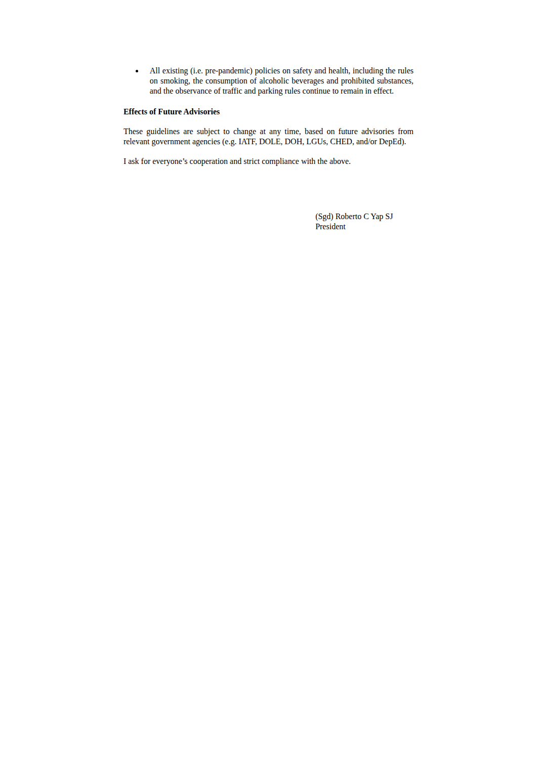All existing (i.e. pre-pandemic) policies on safety and health, including the rules on smoking, the consumption of alcoholic beverages and prohibited substances, and the observance of traffic and parking rules continue to remain in effect.
Effects of Future Advisories
These guidelines are subject to change at any time, based on future advisories from relevant government agencies (e.g. IATF, DOLE, DOH, LGUs, CHED, and/or DepEd).
I ask for everyone’s cooperation and strict compliance with the above.
(Sgd) Roberto C Yap SJ
President